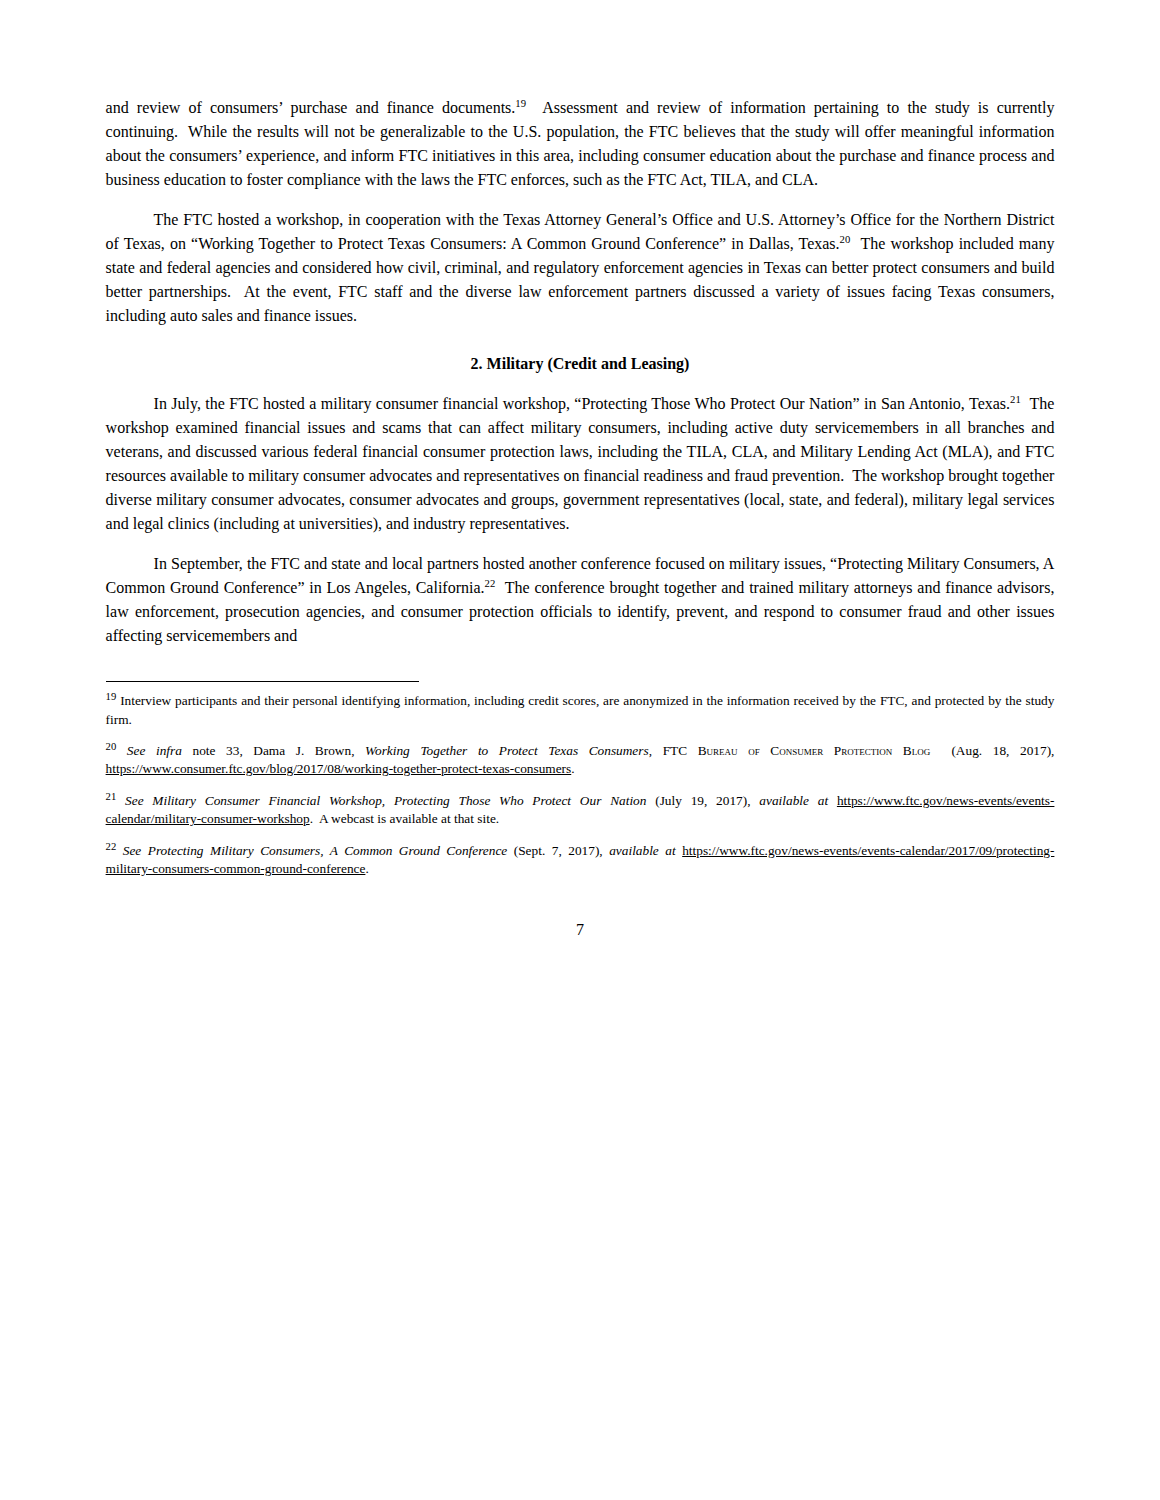and review of consumers’ purchase and finance documents.19 Assessment and review of information pertaining to the study is currently continuing. While the results will not be generalizable to the U.S. population, the FTC believes that the study will offer meaningful information about the consumers’ experience, and inform FTC initiatives in this area, including consumer education about the purchase and finance process and business education to foster compliance with the laws the FTC enforces, such as the FTC Act, TILA, and CLA.
The FTC hosted a workshop, in cooperation with the Texas Attorney General’s Office and U.S. Attorney’s Office for the Northern District of Texas, on “Working Together to Protect Texas Consumers: A Common Ground Conference” in Dallas, Texas.20 The workshop included many state and federal agencies and considered how civil, criminal, and regulatory enforcement agencies in Texas can better protect consumers and build better partnerships. At the event, FTC staff and the diverse law enforcement partners discussed a variety of issues facing Texas consumers, including auto sales and finance issues.
2. Military (Credit and Leasing)
In July, the FTC hosted a military consumer financial workshop, “Protecting Those Who Protect Our Nation” in San Antonio, Texas.21 The workshop examined financial issues and scams that can affect military consumers, including active duty servicemembers in all branches and veterans, and discussed various federal financial consumer protection laws, including the TILA, CLA, and Military Lending Act (MLA), and FTC resources available to military consumer advocates and representatives on financial readiness and fraud prevention. The workshop brought together diverse military consumer advocates, consumer advocates and groups, government representatives (local, state, and federal), military legal services and legal clinics (including at universities), and industry representatives.
In September, the FTC and state and local partners hosted another conference focused on military issues, “Protecting Military Consumers, A Common Ground Conference” in Los Angeles, California.22 The conference brought together and trained military attorneys and finance advisors, law enforcement, prosecution agencies, and consumer protection officials to identify, prevent, and respond to consumer fraud and other issues affecting servicemembers and
19 Interview participants and their personal identifying information, including credit scores, are anonymized in the information received by the FTC, and protected by the study firm.
20 See infra note 33, Dama J. Brown, Working Together to Protect Texas Consumers, FTC Bureau of Consumer Protection Blog (Aug. 18, 2017), https://www.consumer.ftc.gov/blog/2017/08/working-together-protect-texas-consumers.
21 See Military Consumer Financial Workshop, Protecting Those Who Protect Our Nation (July 19, 2017), available at https://www.ftc.gov/news-events/events-calendar/military-consumer-workshop. A webcast is available at that site.
22 See Protecting Military Consumers, A Common Ground Conference (Sept. 7, 2017), available at https://www.ftc.gov/news-events/events-calendar/2017/09/protecting-military-consumers-common-ground-conference.
7